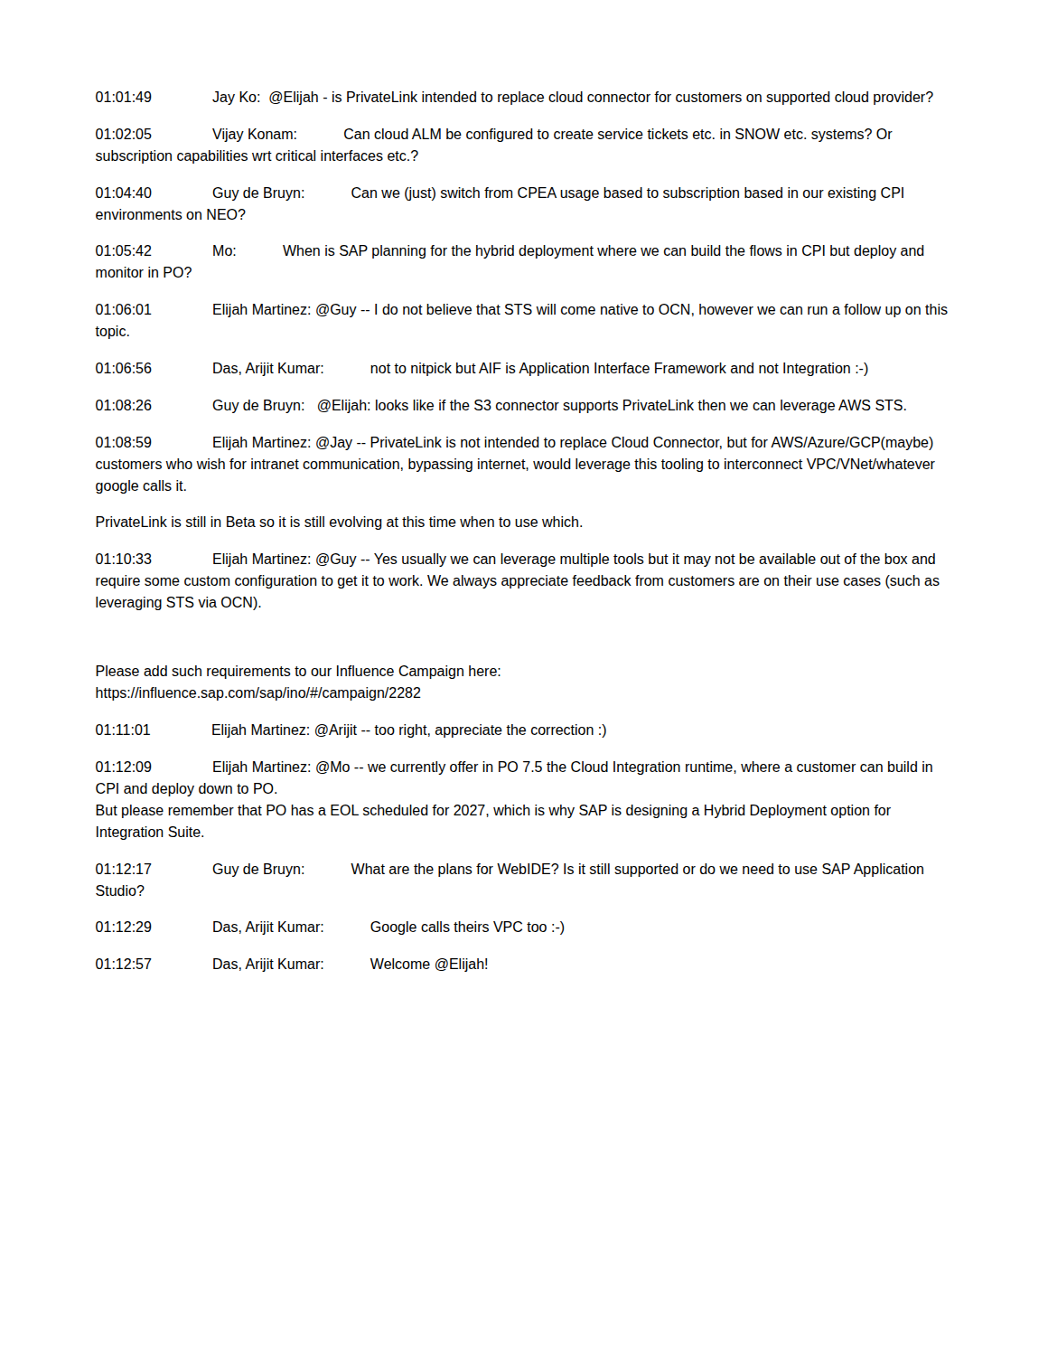01:01:49 Jay Ko: @Elijah - is PrivateLink intended to replace cloud connector for customers on supported cloud provider?
01:02:05 Vijay Konam: Can cloud ALM be configured to create service tickets etc. in SNOW etc. systems? Or subscription capabilities wrt critical interfaces etc.?
01:04:40 Guy de Bruyn: Can we (just) switch from CPEA usage based to subscription based in our existing CPI environments on NEO?
01:05:42 Mo: When is SAP planning for the hybrid deployment where we can build the flows in CPI but deploy and monitor in PO?
01:06:01 Elijah Martinez: @Guy -- I do not believe that STS will come native to OCN, however we can run a follow up on this topic.
01:06:56 Das, Arijit Kumar: not to nitpick but AIF is Application Interface Framework and not Integration :-)
01:08:26 Guy de Bruyn: @Elijah: looks like if the S3 connector supports PrivateLink then we can leverage AWS STS.
01:08:59 Elijah Martinez: @Jay -- PrivateLink is not intended to replace Cloud Connector, but for AWS/Azure/GCP(maybe) customers who wish for intranet communication, bypassing internet, would leverage this tooling to interconnect VPC/VNet/whatever google calls it.
PrivateLink is still in Beta so it is still evolving at this time when to use which.
01:10:33 Elijah Martinez: @Guy -- Yes usually we can leverage multiple tools but it may not be available out of the box and require some custom configuration to get it to work. We always appreciate feedback from customers are on their use cases (such as leveraging STS via OCN).
Please add such requirements to our Influence Campaign here:
https://influence.sap.com/sap/ino/#/campaign/2282
01:11:01 Elijah Martinez: @Arijit -- too right, appreciate the correction :)
01:12:09 Elijah Martinez: @Mo -- we currently offer in PO 7.5 the Cloud Integration runtime, where a customer can build in CPI and deploy down to PO.
But please remember that PO has a EOL scheduled for 2027, which is why SAP is designing a Hybrid Deployment option for Integration Suite.
01:12:17 Guy de Bruyn: What are the plans for WebIDE? Is it still supported or do we need to use SAP Application Studio?
01:12:29 Das, Arijit Kumar: Google calls theirs VPC too :-)
01:12:57 Das, Arijit Kumar: Welcome @Elijah!